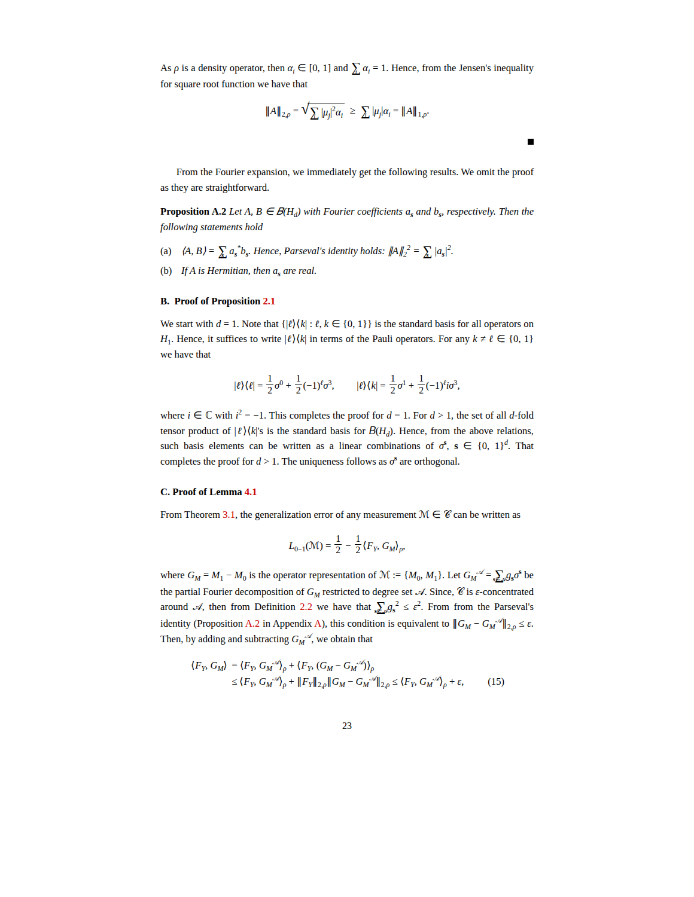As ρ is a density operator, then αi ∈ [0, 1] and ∑i αi = 1. Hence, from the Jensen's inequality for square root function we have that
∥A∥2,ρ = ∑j|μj|2αi ≥ ∑j|μj|αi = ∥A∥1,ρ.
From the Fourier expansion, we immediately get the following results. We omit the proof as they are straightforward.
Proposition A.2 Let A, B ∈ 𝐵(Hd) with Fourier coefficients as and bs, respectively. Then the following statements hold
(a) ⟨A, B⟩ = ∑s as*bs. Hence, Parseval's identity holds: ∥A∥22 = ∑s|as|2.
(b) If A is Hermitian, then as are real.
B. Proof of Proposition 2.1
We start with d = 1. Note that {|ℓ⟩⟨k| : ℓ, k ∈ {0, 1}} is the standard basis for all operators on H1. Hence, it suffices to write |ℓ⟩⟨k| in terms of the Pauli operators. For any k ≠ ℓ ∈ {0, 1} we have that
|ℓ⟩⟨ℓ| = 12 σ0 + 12(−1)ℓσ3, |ℓ⟩⟨k| = 12 σ1 + 12(−1)ℓiσ3,
where i ∈ ℂ with i2 = −1. This completes the proof for d = 1. For d > 1, the set of all d-fold tensor product of |ℓ⟩⟨k|'s is the standard basis for 𝐵(Hd). Hence, from the above relations, such basis elements can be written as a linear combinations of σs, s ∈ {0, 1}d. That completes the proof for d > 1. The uniqueness follows as σs are orthogonal.
C. Proof of Lemma 4.1
From Theorem 3.1, the generalization error of any measurement ℳ ∈ 𝒞 can be written as
L0−1(ℳ) = 12 − 12⟨FY, GM⟩ρ,
where GM = M1 − M0 is the operator representation of ℳ := {M0, M1}. Let GM𝒜 = ∑s∈𝒜 gsσs be the partial Fourier decomposition of GM restricted to degree set 𝒜. Since, 𝒞 is ε-concentrated around 𝒜, then from Definition 2.2 we have that ∑s∈𝒜 gs2 ≤ ε2. From from the Parseval's identity (Proposition A.2 in Appendix A), this condition is equivalent to ∥GM − GM𝒜∥2,ρ ≤ ε. Then, by adding and subtracting GM𝒜, we obtain that
| ⟨ F Y , G M ⟩ | = ⟨ F Y , G M 𝒜 ⟩ ρ + ⟨ F Y , ( G M − G M 𝒜 )⟩ ρ | |
| | ≤ ⟨ F Y , G M 𝒜 ⟩ ρ + ∥ F Y ∥ 2, ρ ∥ G M − G M 𝒜 ∥ 2, ρ ≤ ⟨ F Y , G M 𝒜 ⟩ ρ + ε , | (15) |
23